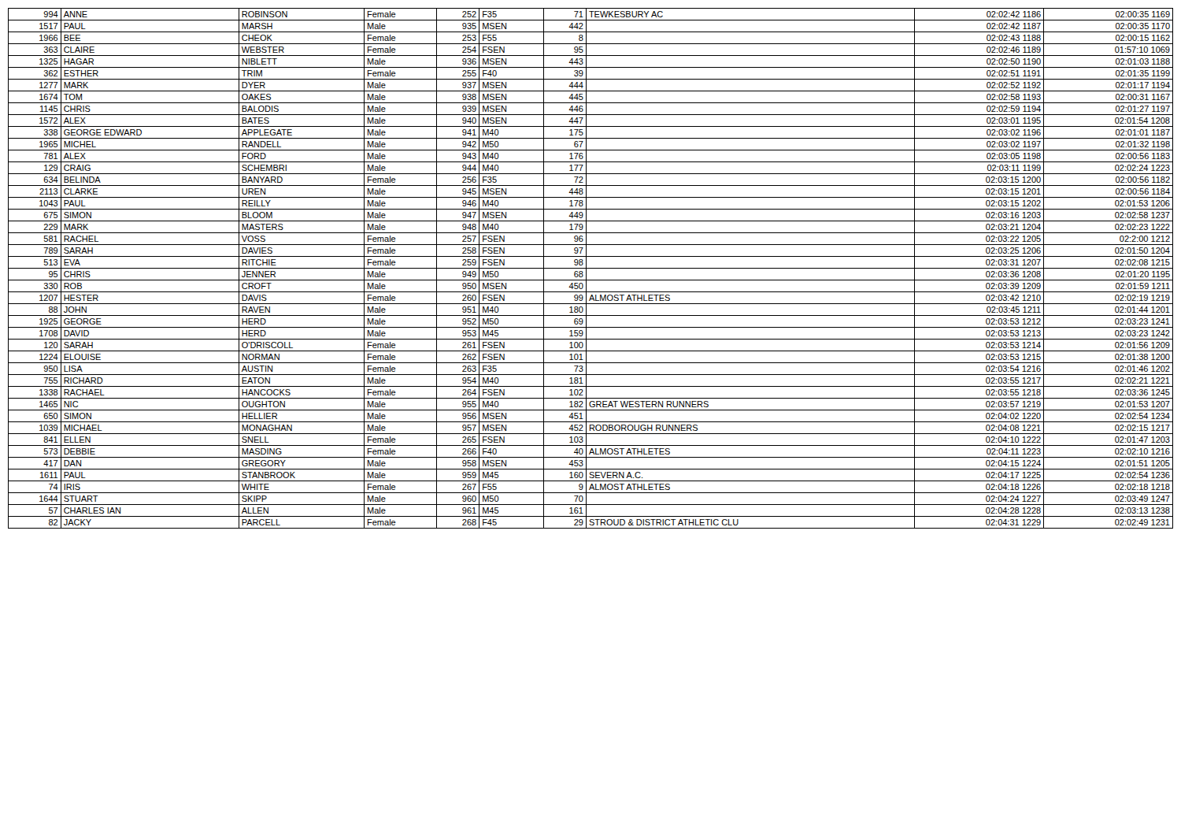| 994 | ANNE | ROBINSON | Female | 252 | F35 | 71 | TEWKESBURY AC | 02:02:42 1186 | 02:00:35 1169 |
| 1517 | PAUL | MARSH | Male | 935 | MSEN | 442 | | 02:02:42 1187 | 02:00:35 1170 |
| 1966 | BEE | CHEOK | Female | 253 | F55 | 8 | | 02:02:43 1188 | 02:00:15 1162 |
| 363 | CLAIRE | WEBSTER | Female | 254 | FSEN | 95 | | 02:02:46 1189 | 01:57:10 1069 |
| 1325 | HAGAR | NIBLETT | Male | 936 | MSEN | 443 | | 02:02:50 1190 | 02:01:03 1188 |
| 362 | ESTHER | TRIM | Female | 255 | F40 | 39 | | 02:02:51 1191 | 02:01:35 1199 |
| 1277 | MARK | DYER | Male | 937 | MSEN | 444 | | 02:02:52 1192 | 02:01:17 1194 |
| 1674 | TOM | OAKES | Male | 938 | MSEN | 445 | | 02:02:58 1193 | 02:00:31 1167 |
| 1145 | CHRIS | BALODIS | Male | 939 | MSEN | 446 | | 02:02:59 1194 | 02:01:27 1197 |
| 1572 | ALEX | BATES | Male | 940 | MSEN | 447 | | 02:03:01 1195 | 02:01:54 1208 |
| 338 | GEORGE EDWARD | APPLEGATE | Male | 941 | M40 | 175 | | 02:03:02 1196 | 02:01:01 1187 |
| 1965 | MICHEL | RANDELL | Male | 942 | M50 | 67 | | 02:03:02 1197 | 02:01:32 1198 |
| 781 | ALEX | FORD | Male | 943 | M40 | 176 | | 02:03:05 1198 | 02:00:56 1183 |
| 129 | CRAIG | SCHEMBRI | Male | 944 | M40 | 177 | | 02:03:11 1199 | 02:02:24 1223 |
| 634 | BELINDA | BANYARD | Female | 256 | F35 | 72 | | 02:03:15 1200 | 02:00:56 1182 |
| 2113 | CLARKE | UREN | Male | 945 | MSEN | 448 | | 02:03:15 1201 | 02:00:56 1184 |
| 1043 | PAUL | REILLY | Male | 946 | M40 | 178 | | 02:03:15 1202 | 02:01:53 1206 |
| 675 | SIMON | BLOOM | Male | 947 | MSEN | 449 | | 02:03:16 1203 | 02:02:58 1237 |
| 229 | MARK | MASTERS | Male | 948 | M40 | 179 | | 02:03:21 1204 | 02:02:23 1222 |
| 581 | RACHEL | VOSS | Female | 257 | FSEN | 96 | | 02:03:22 1205 | 02:2:00 1212 |
| 789 | SARAH | DAVIES | Female | 258 | FSEN | 97 | | 02:03:25 1206 | 02:01:50 1204 |
| 513 | EVA | RITCHIE | Female | 259 | FSEN | 98 | | 02:03:31 1207 | 02:02:08 1215 |
| 95 | CHRIS | JENNER | Male | 949 | M50 | 68 | | 02:03:36 1208 | 02:01:20 1195 |
| 330 | ROB | CROFT | Male | 950 | MSEN | 450 | | 02:03:39 1209 | 02:01:59 1211 |
| 1207 | HESTER | DAVIS | Female | 260 | FSEN | 99 | ALMOST ATHLETES | 02:03:42 1210 | 02:02:19 1219 |
| 88 | JOHN | RAVEN | Male | 951 | M40 | 180 | | 02:03:45 1211 | 02:01:44 1201 |
| 1925 | GEORGE | HERD | Male | 952 | M50 | 69 | | 02:03:53 1212 | 02:03:23 1241 |
| 1708 | DAVID | HERD | Male | 953 | M45 | 159 | | 02:03:53 1213 | 02:03:23 1242 |
| 120 | SARAH | O'DRISCOLL | Female | 261 | FSEN | 100 | | 02:03:53 1214 | 02:01:56 1209 |
| 1224 | ELOUISE | NORMAN | Female | 262 | FSEN | 101 | | 02:03:53 1215 | 02:01:38 1200 |
| 950 | LISA | AUSTIN | Female | 263 | F35 | 73 | | 02:03:54 1216 | 02:01:46 1202 |
| 755 | RICHARD | EATON | Male | 954 | M40 | 181 | | 02:03:55 1217 | 02:02:21 1221 |
| 1338 | RACHAEL | HANCOCKS | Female | 264 | FSEN | 102 | | 02:03:55 1218 | 02:03:36 1245 |
| 1465 | NIC | OUGHTON | Male | 955 | M40 | 182 | GREAT WESTERN RUNNERS | 02:03:57 1219 | 02:01:53 1207 |
| 650 | SIMON | HELLIER | Male | 956 | MSEN | 451 | | 02:04:02 1220 | 02:02:54 1234 |
| 1039 | MICHAEL | MONAGHAN | Male | 957 | MSEN | 452 | RODBOROUGH RUNNERS | 02:04:08 1221 | 02:02:15 1217 |
| 841 | ELLEN | SNELL | Female | 265 | FSEN | 103 | | 02:04:10 1222 | 02:01:47 1203 |
| 573 | DEBBIE | MASDING | Female | 266 | F40 | 40 | ALMOST ATHLETES | 02:04:11 1223 | 02:02:10 1216 |
| 417 | DAN | GREGORY | Male | 958 | MSEN | 453 | | 02:04:15 1224 | 02:01:51 1205 |
| 1611 | PAUL | STANBROOK | Male | 959 | M45 | 160 | SEVERN A.C. | 02:04:17 1225 | 02:02:54 1236 |
| 74 | IRIS | WHITE | Female | 267 | F55 | 9 | ALMOST ATHLETES | 02:04:18 1226 | 02:02:18 1218 |
| 1644 | STUART | SKIPP | Male | 960 | M50 | 70 | | 02:04:24 1227 | 02:03:49 1247 |
| 57 | CHARLES IAN | ALLEN | Male | 961 | M45 | 161 | | 02:04:28 1228 | 02:03:13 1238 |
| 82 | JACKY | PARCELL | Female | 268 | F45 | 29 | STROUD & DISTRICT ATHLETIC CLU | 02:04:31 1229 | 02:02:49 1231 |